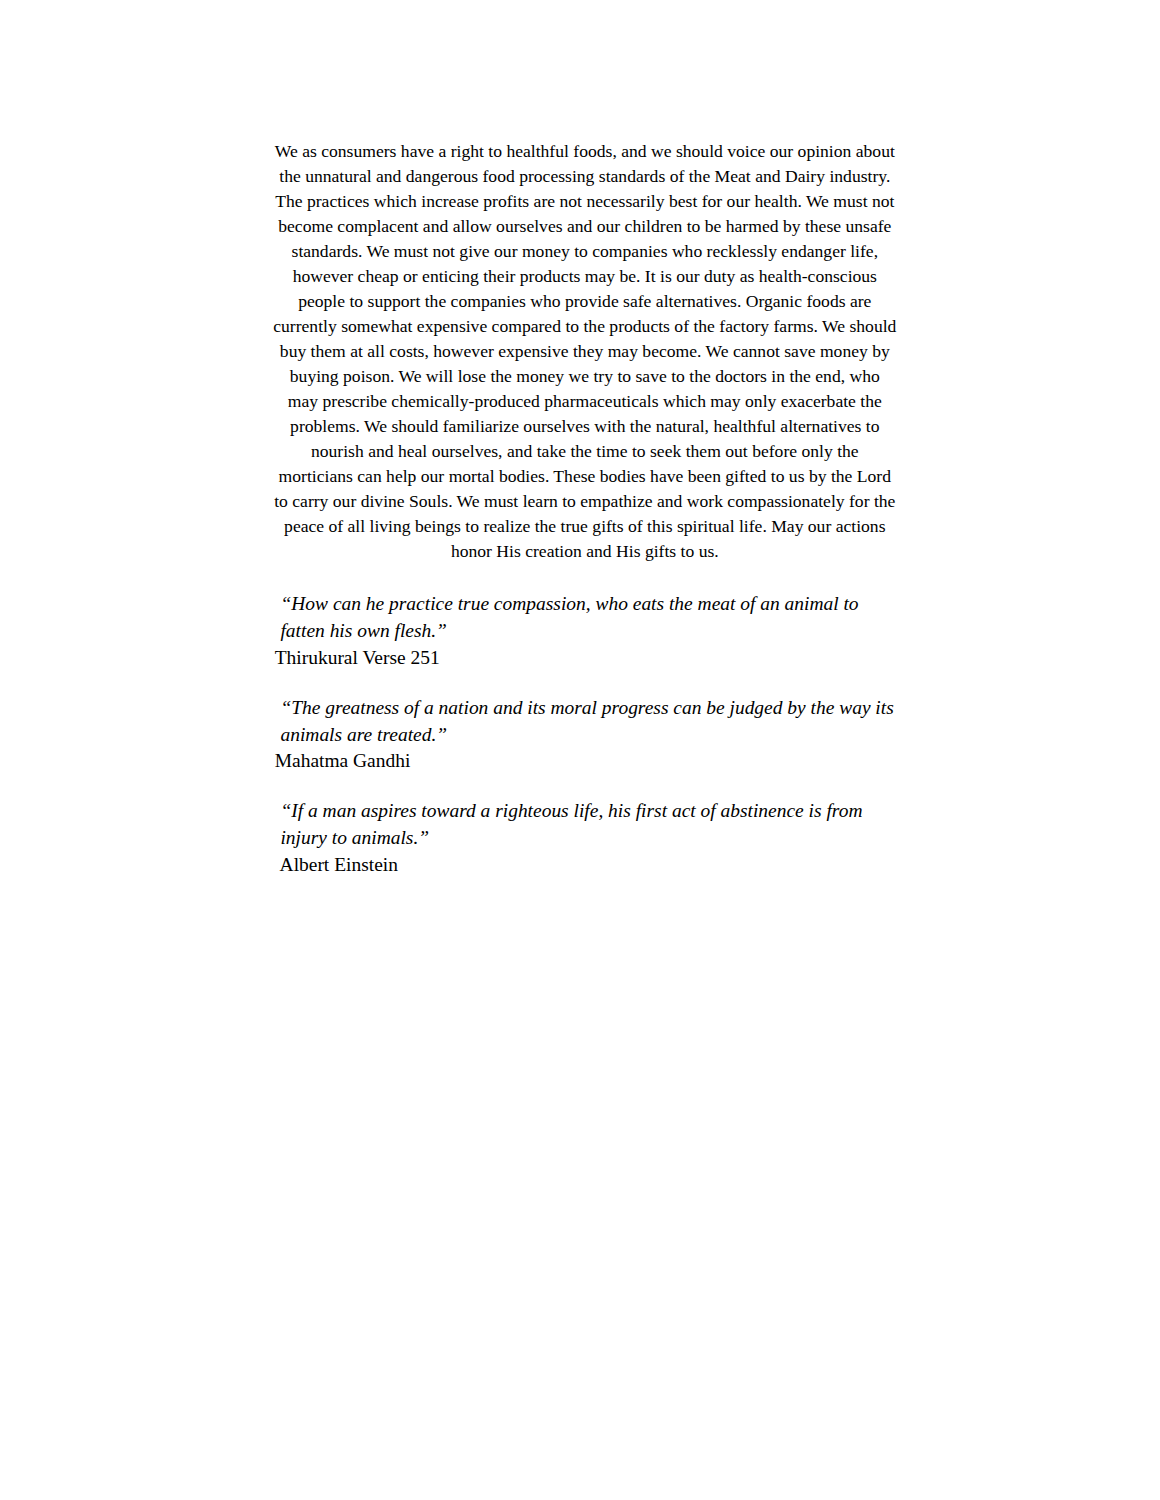We as consumers have a right to healthful foods, and we should voice our opinion about the unnatural and dangerous food processing standards of the Meat and Dairy industry. The practices which increase profits are not necessarily best for our health. We must not become complacent and allow ourselves and our children to be harmed by these unsafe standards. We must not give our money to companies who recklessly endanger life, however cheap or enticing their products may be. It is our duty as health-conscious people to support the companies who provide safe alternatives. Organic foods are currently somewhat expensive compared to the products of the factory farms. We should buy them at all costs, however expensive they may become. We cannot save money by buying poison. We will lose the money we try to save to the doctors in the end, who may prescribe chemically-produced pharmaceuticals which may only exacerbate the problems. We should familiarize ourselves with the natural, healthful alternatives to nourish and heal ourselves, and take the time to seek them out before only the morticians can help our mortal bodies. These bodies have been gifted to us by the Lord to carry our divine Souls. We must learn to empathize and work compassionately for the peace of all living beings to realize the true gifts of this spiritual life. May our actions honor His creation and His gifts to us.
“How can he practice true compassion, who eats the meat of an animal to fatten his own flesh.”
Thirukural Verse 251
“The greatness of a nation and its moral progress can be judged by the way its animals are treated.”
Mahatma Gandhi
“If a man aspires toward a righteous life, his first act of abstinence is from injury to animals.”
Albert Einstein